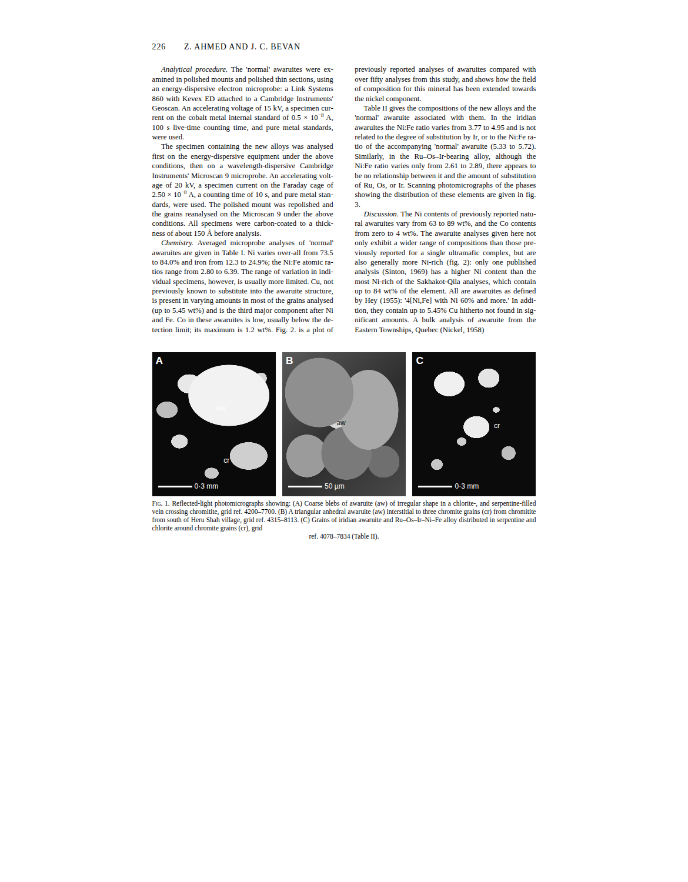226 Z. AHMED AND J. C. BEVAN
Analytical procedure. The 'normal' awaruites were examined in polished mounts and polished thin sections, using an energy-dispersive electron microprobe: a Link Systems 860 with Kevex ED attached to a Cambridge Instruments' Geoscan. An accelerating voltage of 15 kV, a specimen current on the cobalt metal internal standard of 0.5 × 10−8 A, 100 s live-time counting time, and pure metal standards, were used.
The specimen containing the new alloys was analysed first on the energy-dispersive equipment under the above conditions, then on a wavelength-dispersive Cambridge Instruments' Microscan 9 microprobe. An accelerating voltage of 20 kV, a specimen current on the Faraday cage of 2.50 × 10−8 A, a counting time of 10 s, and pure metal standards, were used. The polished mount was repolished and the grains reanalysed on the Microscan 9 under the above conditions. All specimens were carbon-coated to a thickness of about 150 Å before analysis.
Chemistry. Averaged microprobe analyses of 'normal' awaruites are given in Table I. Ni varies over-all from 73.5 to 84.0% and iron from 12.3 to 24.9%; the Ni:Fe atomic ratios range from 2.80 to 6.39. The range of variation in individual specimens, however, is usually more limited. Cu, not previously known to substitute into the awaruite structure, is present in varying amounts in most of the grains analysed (up to 5.45 wt%) and is the third major component after Ni and Fe. Co in these awaruites is low, usually below the detection limit; its maximum is 1.2 wt%. Fig. 2. is a plot of previously reported analyses of awaruites compared with over fifty analyses from this study, and shows how the field of composition for this mineral has been extended towards the nickel component.
Table II gives the compositions of the new alloys and the 'normal' awaruite associated with them. In the iridian awaruites the Ni:Fe ratio varies from 3.77 to 4.95 and is not related to the degree of substitution by Ir, or to the Ni:Fe ratio of the accompanying 'normal' awaruite (5.33 to 5.72). Similarly, in the Ru–Os–Ir-bearing alloy, although the Ni:Fe ratio varies only from 2.61 to 2.89, there appears to be no relationship between it and the amount of substitution of Ru, Os, or Ir. Scanning photomicrographs of the phases showing the distribution of these elements are given in fig. 3.
Discussion. The Ni contents of previously reported natural awaruites vary from 63 to 89 wt%, and the Co contents from zero to 4 wt%. The awaruite analyses given here not only exhibit a wider range of compositions than those previously reported for a single ultramafic complex, but are also generally more Ni-rich (fig. 2): only one published analysis (Sinton, 1969) has a higher Ni content than the most Ni-rich of the Sakhakot-Qila analyses, which contain up to 84 wt% of the element. All are awaruites as defined by Hey (1955): '4[Ni,Fe] with Ni 60% and more.' In addition, they contain up to 5.45% Cu hitherto not found in significant amounts. A bulk analysis of awaruite from the Eastern Townships, Quebec (Nickel, 1958)
A aw cr 0·3 mm
B aw 50 µm
C cr 0·3 mm
Fig. 1. Reflected-light photomicrographs showing: (A) Coarse blebs of awaruite (aw) of irregular shape in a chlorite-, and serpentine-filled vein crossing chromitite, grid ref. 4200–7700. (B) A triangular anhedral awaruite (aw) interstitial to three chromite grains (cr) from chromitite from south of Heru Shah village, grid ref. 4315–8113. (C) Grains of iridian awaruite and Ru–Os–Ir–Ni–Fe alloy distributed in serpentine and chlorite around chromite grains (cr), grid ref. 4078–7834 (Table II).